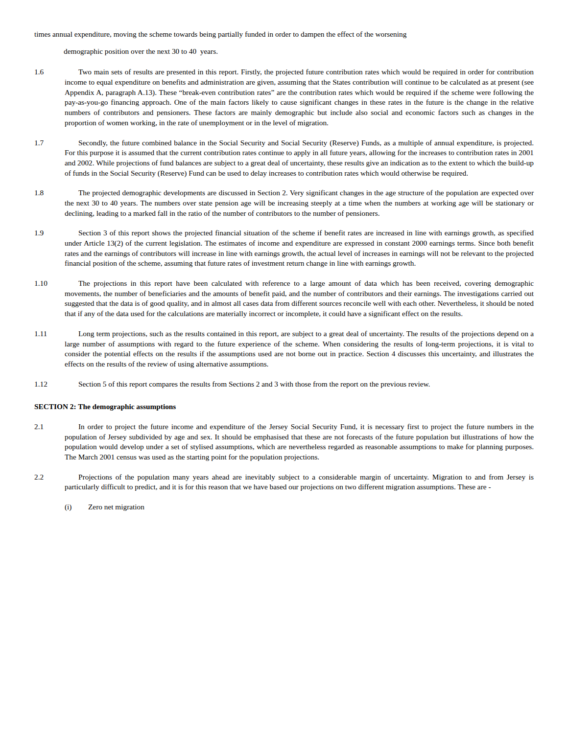times annual expenditure, moving the scheme towards being partially funded in order to dampen the effect of the worsening
demographic position over the next 30 to 40 years.
1.6
Two main sets of results are presented in this report. Firstly, the projected future contribution rates which would be required in order for contribution income to equal expenditure on benefits and administration are given, assuming that the States contribution will continue to be calculated as at present (see Appendix A, paragraph A.13). These “break-even contribution rates” are the contribution rates which would be required if the scheme were following the pay-as-you-go financing approach. One of the main factors likely to cause significant changes in these rates in the future is the change in the relative numbers of contributors and pensioners. These factors are mainly demographic but include also social and economic factors such as changes in the proportion of women working, in the rate of unemployment or in the level of migration.
1.7
Secondly, the future combined balance in the Social Security and Social Security (Reserve) Funds, as a multiple of annual expenditure, is projected. For this purpose it is assumed that the current contribution rates continue to apply in all future years, allowing for the increases to contribution rates in 2001 and 2002. While projections of fund balances are subject to a great deal of uncertainty, these results give an indication as to the extent to which the build-up of funds in the Social Security (Reserve) Fund can be used to delay increases to contribution rates which would otherwise be required.
1.8
The projected demographic developments are discussed in Section 2. Very significant changes in the age structure of the population are expected over the next 30 to 40 years. The numbers over state pension age will be increasing steeply at a time when the numbers at working age will be stationary or declining, leading to a marked fall in the ratio of the number of contributors to the number of pensioners.
1.9
Section 3 of this report shows the projected financial situation of the scheme if benefit rates are increased in line with earnings growth, as specified under Article 13(2) of the current legislation. The estimates of income and expenditure are expressed in constant 2000 earnings terms. Since both benefit rates and the earnings of contributors will increase in line with earnings growth, the actual level of increases in earnings will not be relevant to the projected financial position of the scheme, assuming that future rates of investment return change in line with earnings growth.
1.10
The projections in this report have been calculated with reference to a large amount of data which has been received, covering demographic movements, the number of beneficiaries and the amounts of benefit paid, and the number of contributors and their earnings. The investigations carried out suggested that the data is of good quality, and in almost all cases data from different sources reconcile well with each other. Nevertheless, it should be noted that if any of the data used for the calculations are materially incorrect or incomplete, it could have a significant effect on the results.
1.11
Long term projections, such as the results contained in this report, are subject to a great deal of uncertainty. The results of the projections depend on a large number of assumptions with regard to the future experience of the scheme. When considering the results of long-term projections, it is vital to consider the potential effects on the results if the assumptions used are not borne out in practice. Section 4 discusses this uncertainty, and illustrates the effects on the results of the review of using alternative assumptions.
1.12
Section 5 of this report compares the results from Sections 2 and 3 with those from the report on the previous review.
SECTION 2: The demographic assumptions
2.1
In order to project the future income and expenditure of the Jersey Social Security Fund, it is necessary first to project the future numbers in the population of Jersey subdivided by age and sex. It should be emphasised that these are not forecasts of the future population but illustrations of how the population would develop under a set of stylised assumptions, which are nevertheless regarded as reasonable assumptions to make for planning purposes. The March 2001 census was used as the starting point for the population projections.
2.2
Projections of the population many years ahead are inevitably subject to a considerable margin of uncertainty. Migration to and from Jersey is particularly difficult to predict, and it is for this reason that we have based our projections on two different migration assumptions. These are -
(i)
Zero net migration